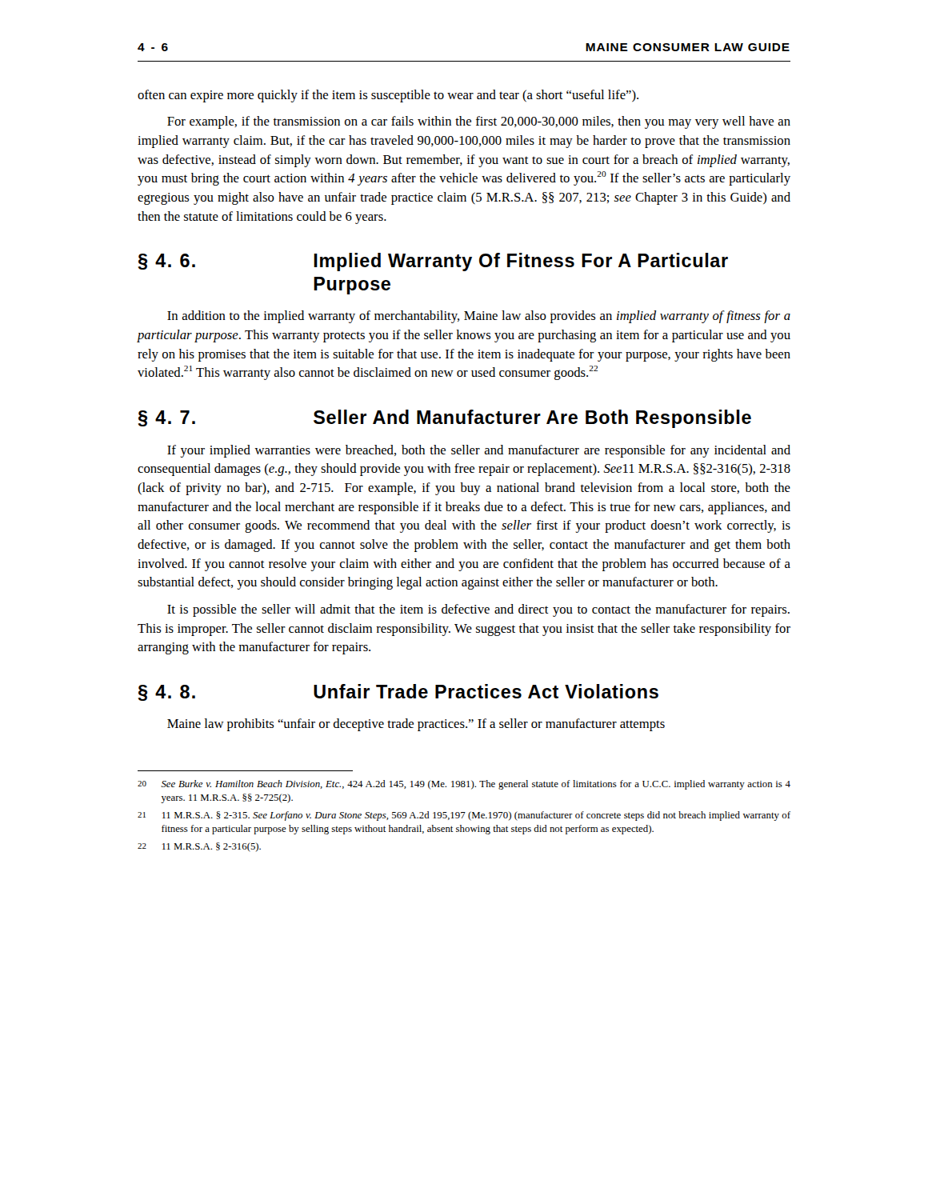4 - 6 MAINE CONSUMER LAW GUIDE
often can expire more quickly if the item is susceptible to wear and tear (a short “useful life”).
For example, if the transmission on a car fails within the first 20,000-30,000 miles, then you may very well have an implied warranty claim. But, if the car has traveled 90,000-100,000 miles it may be harder to prove that the transmission was defective, instead of simply worn down. But remember, if you want to sue in court for a breach of implied warranty, you must bring the court action within 4 years after the vehicle was delivered to you.20 If the seller’s acts are particularly egregious you might also have an unfair trade practice claim (5 M.R.S.A. §§ 207, 213; see Chapter 3 in this Guide) and then the statute of limitations could be 6 years.
§ 4. 6. Implied Warranty Of Fitness For A Particular Purpose
In addition to the implied warranty of merchantability, Maine law also provides an implied warranty of fitness for a particular purpose. This warranty protects you if the seller knows you are purchasing an item for a particular use and you rely on his promises that the item is suitable for that use. If the item is inadequate for your purpose, your rights have been violated.21 This warranty also cannot be disclaimed on new or used consumer goods.22
§ 4. 7. Seller And Manufacturer Are Both Responsible
If your implied warranties were breached, both the seller and manufacturer are responsible for any incidental and consequential damages (e.g., they should provide you with free repair or replacement). See11 M.R.S.A. §§2-316(5), 2-318 (lack of privity no bar), and 2-715. For example, if you buy a national brand television from a local store, both the manufacturer and the local merchant are responsible if it breaks due to a defect. This is true for new cars, appliances, and all other consumer goods. We recommend that you deal with the seller first if your product doesn’t work correctly, is defective, or is damaged. If you cannot solve the problem with the seller, contact the manufacturer and get them both involved. If you cannot resolve your claim with either and you are confident that the problem has occurred because of a substantial defect, you should consider bringing legal action against either the seller or manufacturer or both.
It is possible the seller will admit that the item is defective and direct you to contact the manufacturer for repairs. This is improper. The seller cannot disclaim responsibility. We suggest that you insist that the seller take responsibility for arranging with the manufacturer for repairs.
§ 4. 8. Unfair Trade Practices Act Violations
Maine law prohibits “unfair or deceptive trade practices.” If a seller or manufacturer attempts
20 See Burke v. Hamilton Beach Division, Etc., 424 A.2d 145, 149 (Me. 1981). The general statute of limitations for a U.C.C. implied warranty action is 4 years. 11 M.R.S.A. §§ 2-725(2).
21 11 M.R.S.A. § 2-315. See Lorfano v. Dura Stone Steps, 569 A.2d 195,197 (Me.1970) (manufacturer of concrete steps did not breach implied warranty of fitness for a particular purpose by selling steps without handrail, absent showing that steps did not perform as expected).
22 11 M.R.S.A. § 2-316(5).